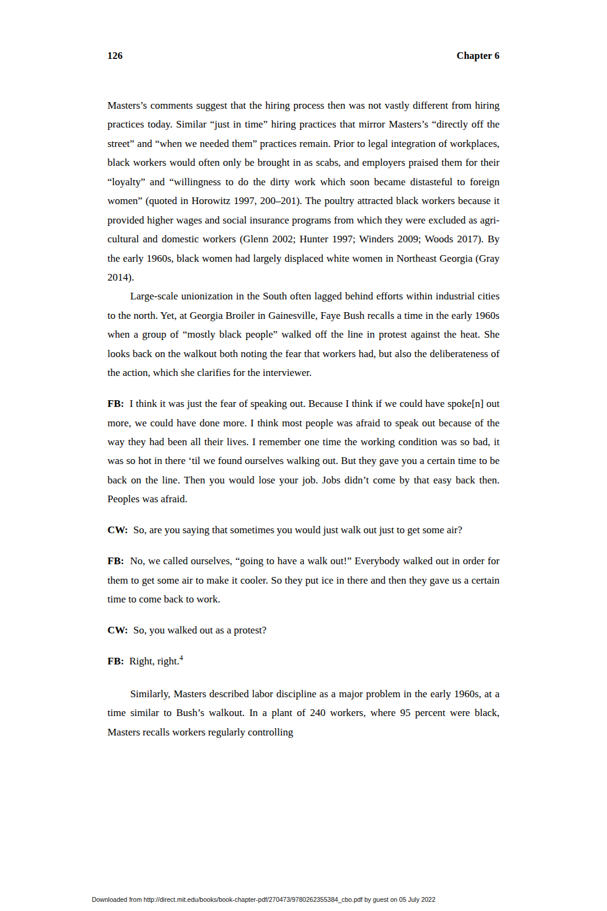126 Chapter 6
Masters’s comments suggest that the hiring process then was not vastly different from hiring practices today. Similar “just in time” hiring practices that mirror Masters’s “directly off the street” and “when we needed them” practices remain. Prior to legal integration of workplaces, black workers would often only be brought in as scabs, and employers praised them for their “loyalty” and “willingness to do the dirty work which soon became distasteful to foreign women” (quoted in Horowitz 1997, 200–201). The poultry attracted black workers because it provided higher wages and social insurance programs from which they were excluded as agricultural and domestic workers (Glenn 2002; Hunter 1997; Winders 2009; Woods 2017). By the early 1960s, black women had largely displaced white women in Northeast Georgia (Gray 2014).
Large-scale unionization in the South often lagged behind efforts within industrial cities to the north. Yet, at Georgia Broiler in Gainesville, Faye Bush recalls a time in the early 1960s when a group of “mostly black people” walked off the line in protest against the heat. She looks back on the walkout both noting the fear that workers had, but also the deliberateness of the action, which she clarifies for the interviewer.
FB: I think it was just the fear of speaking out. Because I think if we could have spoke[n] out more, we could have done more. I think most people was afraid to speak out because of the way they had been all their lives. I remember one time the working condition was so bad, it was so hot in there ‘til we found ourselves walking out. But they gave you a certain time to be back on the line. Then you would lose your job. Jobs didn’t come by that easy back then. Peoples was afraid.
CW: So, are you saying that sometimes you would just walk out just to get some air?
FB: No, we called ourselves, “going to have a walk out!” Everybody walked out in order for them to get some air to make it cooler. So they put ice in there and then they gave us a certain time to come back to work.
CW: So, you walked out as a protest?
FB: Right, right.4
Similarly, Masters described labor discipline as a major problem in the early 1960s, at a time similar to Bush’s walkout. In a plant of 240 workers, where 95 percent were black, Masters recalls workers regularly controlling
Downloaded from http://direct.mit.edu/books/book-chapter-pdf/270473/9780262355384_cbo.pdf by guest on 05 July 2022